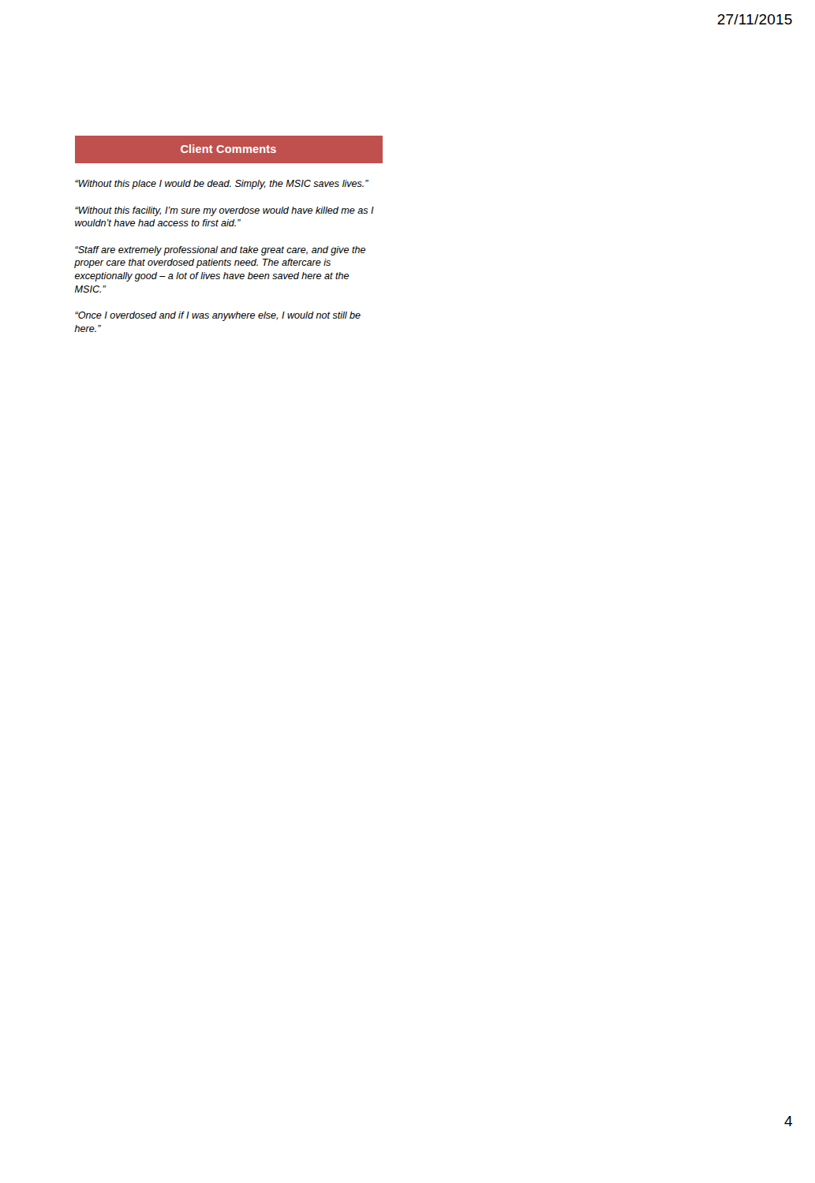27/11/2015
Client Comments
“Without this place I would be dead. Simply, the MSIC saves lives.”
“Without this facility, I’m sure my overdose would have killed me as I wouldn’t have had access to first aid.”
“Staff are extremely professional and take great care, and give the proper care that overdosed patients need. The aftercare is exceptionally good – a lot of lives have been saved here at the MSIC.”
“Once I overdosed and if I was anywhere else, I would not still be here.”
4